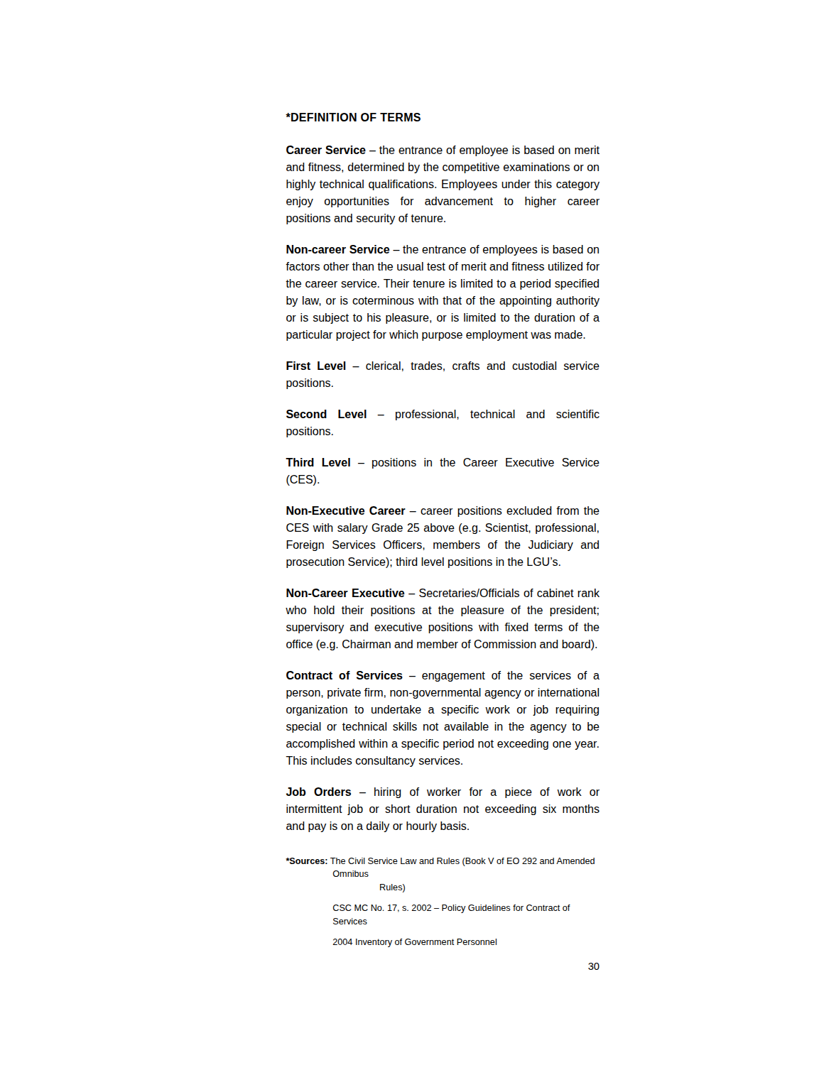*DEFINITION OF TERMS
Career Service – the entrance of employee is based on merit and fitness, determined by the competitive examinations or on highly technical qualifications. Employees under this category enjoy opportunities for advancement to higher career positions and security of tenure.
Non-career Service – the entrance of employees is based on factors other than the usual test of merit and fitness utilized for the career service. Their tenure is limited to a period specified by law, or is coterminous with that of the appointing authority or is subject to his pleasure, or is limited to the duration of a particular project for which purpose employment was made.
First Level – clerical, trades, crafts and custodial service positions.
Second Level – professional, technical and scientific positions.
Third Level – positions in the Career Executive Service (CES).
Non-Executive Career – career positions excluded from the CES with salary Grade 25 above (e.g. Scientist, professional, Foreign Services Officers, members of the Judiciary and prosecution Service); third level positions in the LGU’s.
Non-Career Executive – Secretaries/Officials of cabinet rank who hold their positions at the pleasure of the president; supervisory and executive positions with fixed terms of the office (e.g. Chairman and member of Commission and board).
Contract of Services – engagement of the services of a person, private firm, non-governmental agency or international organization to undertake a specific work or job requiring special or technical skills not available in the agency to be accomplished within a specific period not exceeding one year. This includes consultancy services.
Job Orders – hiring of worker for a piece of work or intermittent job or short duration not exceeding six months and pay is on a daily or hourly basis.
*Sources: The Civil Service Law and Rules (Book V of EO 292 and Amended Omnibus Rules)
CSC MC No. 17, s. 2002 – Policy Guidelines for Contract of Services
2004 Inventory of Government Personnel
30